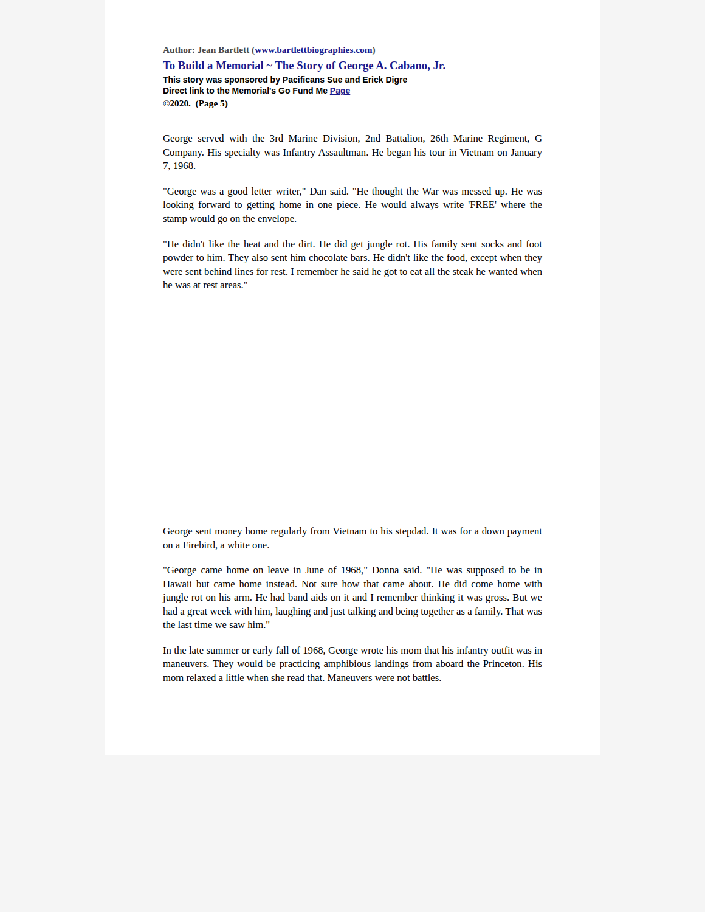Author: Jean Bartlett (www.bartlettbiographies.com)
To Build a Memorial ~ The Story of George A. Cabano, Jr.
This story was sponsored by Pacificans Sue and Erick Digre
Direct link to the Memorial's Go Fund Me Page
©2020. (Page 5)
George served with the 3rd Marine Division, 2nd Battalion, 26th Marine Regiment, G Company. His specialty was Infantry Assaultman. He began his tour in Vietnam on January 7, 1968.
"George was a good letter writer," Dan said. "He thought the War was messed up. He was looking forward to getting home in one piece. He would always write 'FREE' where the stamp would go on the envelope.
"He didn't like the heat and the dirt. He did get jungle rot. His family sent socks and foot powder to him. They also sent him chocolate bars. He didn't like the food, except when they were sent behind lines for rest. I remember he said he got to eat all the steak he wanted when he was at rest areas."
George sent money home regularly from Vietnam to his stepdad. It was for a down payment on a Firebird, a white one.
"George came home on leave in June of 1968," Donna said. "He was supposed to be in Hawaii but came home instead. Not sure how that came about. He did come home with jungle rot on his arm. He had band aids on it and I remember thinking it was gross. But we had a great week with him, laughing and just talking and being together as a family. That was the last time we saw him."
In the late summer or early fall of 1968, George wrote his mom that his infantry outfit was in maneuvers. They would be practicing amphibious landings from aboard the Princeton. His mom relaxed a little when she read that. Maneuvers were not battles.